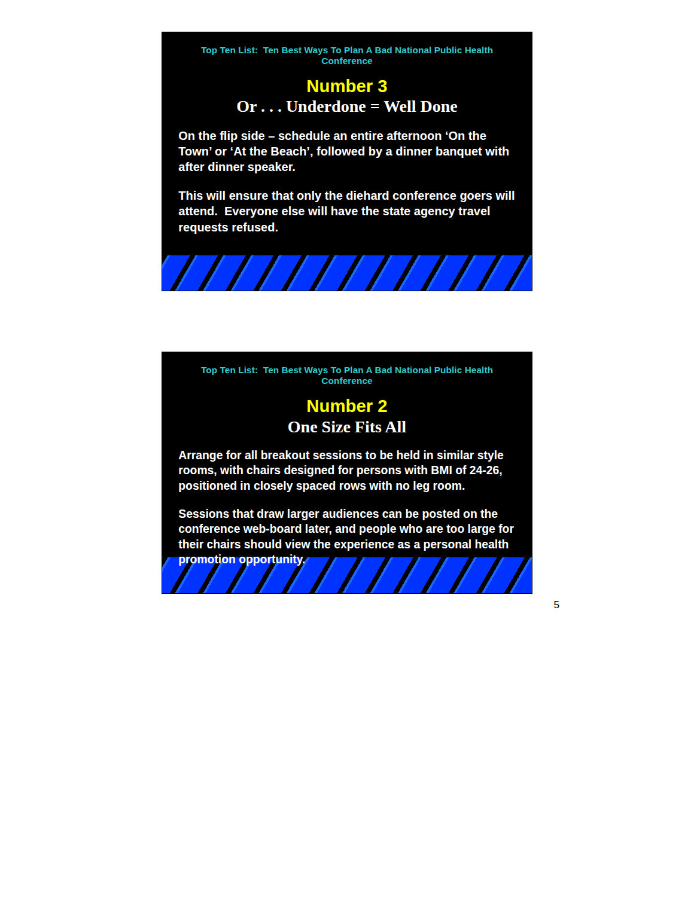Top Ten List: Ten Best Ways To Plan A Bad National Public Health Conference
Number 3
Or . . . Underdone = Well Done
On the flip side – schedule an entire afternoon ‘On the Town’ or ‘At the Beach’, followed by a dinner banquet with after dinner speaker.
This will ensure that only the diehard conference goers will attend. Everyone else will have the state agency travel requests refused.
Top Ten List: Ten Best Ways To Plan A Bad National Public Health Conference
Number 2
One Size Fits All
Arrange for all breakout sessions to be held in similar style rooms, with chairs designed for persons with BMI of 24-26, positioned in closely spaced rows with no leg room.
Sessions that draw larger audiences can be posted on the conference web-board later, and people who are too large for their chairs should view the experience as a personal health promotion opportunity.
5